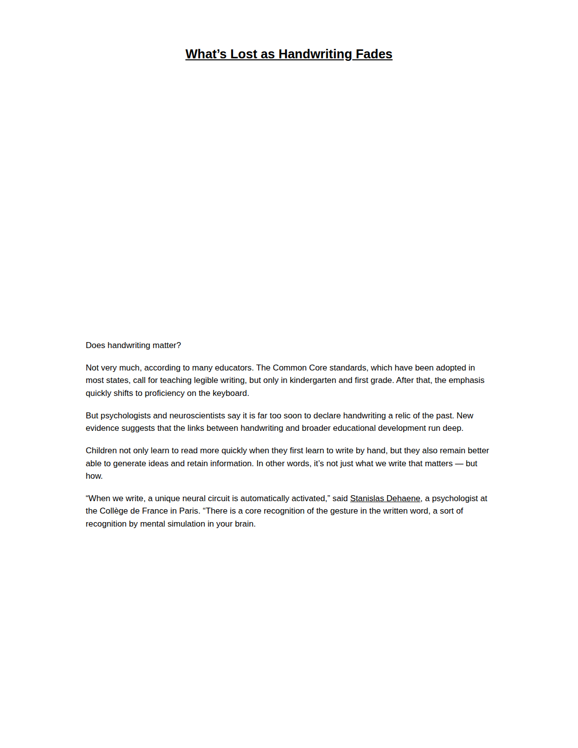What’s Lost as Handwriting Fades
Does handwriting matter?
Not very much, according to many educators. The Common Core standards, which have been adopted in most states, call for teaching legible writing, but only in kindergarten and first grade. After that, the emphasis quickly shifts to proficiency on the keyboard.
But psychologists and neuroscientists say it is far too soon to declare handwriting a relic of the past. New evidence suggests that the links between handwriting and broader educational development run deep.
Children not only learn to read more quickly when they first learn to write by hand, but they also remain better able to generate ideas and retain information. In other words, it’s not just what we write that matters — but how.
“When we write, a unique neural circuit is automatically activated,” said Stanislas Dehaene, a psychologist at the Collège de France in Paris. “There is a core recognition of the gesture in the written word, a sort of recognition by mental simulation in your brain.